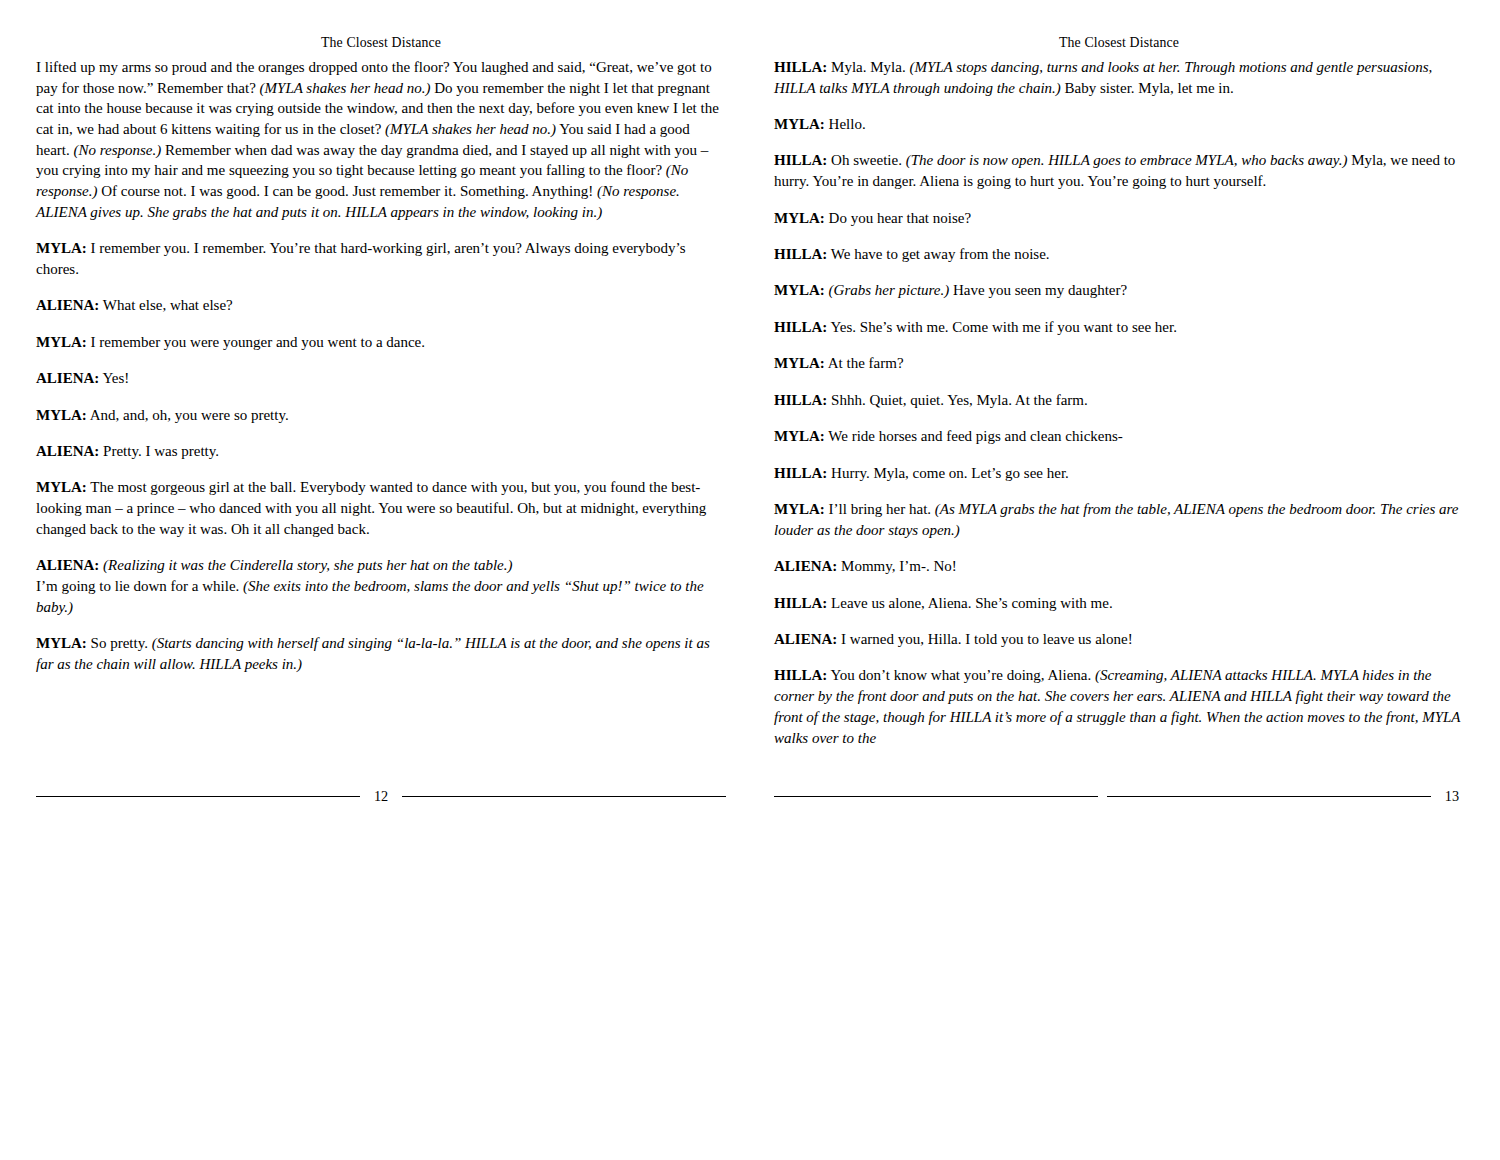The Closest Distance
I lifted up my arms so proud and the oranges dropped onto the floor? You laughed and said, “Great, we’ve got to pay for those now.” Remember that? (MYLA shakes her head no.) Do you remember the night I let that pregnant cat into the house because it was crying outside the window, and then the next day, before you even knew I let the cat in, we had about 6 kittens waiting for us in the closet? (MYLA shakes her head no.) You said I had a good heart. (No response.) Remember when dad was away the day grandma died, and I stayed up all night with you – you crying into my hair and me squeezing you so tight because letting go meant you falling to the floor? (No response.) Of course not. I was good. I can be good. Just remember it. Something. Anything! (No response. ALIENA gives up. She grabs the hat and puts it on. HILLA appears in the window, looking in.)
MYLA: I remember you. I remember. You’re that hard-working girl, aren’t you? Always doing everybody’s chores.
ALIENA: What else, what else?
MYLA: I remember you were younger and you went to a dance.
ALIENA: Yes!
MYLA: And, and, oh, you were so pretty.
ALIENA: Pretty. I was pretty.
MYLA: The most gorgeous girl at the ball. Everybody wanted to dance with you, but you, you found the best-looking man – a prince – who danced with you all night. You were so beautiful. Oh, but at midnight, everything changed back to the way it was. Oh it all changed back.
ALIENA: (Realizing it was the Cinderella story, she puts her hat on the table.)
I’m going to lie down for a while. (She exits into the bedroom, slams the door and yells “Shut up!” twice to the baby.)
MYLA: So pretty. (Starts dancing with herself and singing “la-la-la.” HILLA is at the door, and she opens it as far as the chain will allow. HILLA peeks in.)
12
The Closest Distance
HILLA: Myla. Myla. (MYLA stops dancing, turns and looks at her. Through motions and gentle persuasions, HILLA talks MYLA through undoing the chain.) Baby sister. Myla, let me in.
MYLA: Hello.
HILLA: Oh sweetie. (The door is now open. HILLA goes to embrace MYLA, who backs away.) Myla, we need to hurry. You’re in danger. Aliena is going to hurt you. You’re going to hurt yourself.
MYLA: Do you hear that noise?
HILLA: We have to get away from the noise.
MYLA: (Grabs her picture.) Have you seen my daughter?
HILLA: Yes. She’s with me. Come with me if you want to see her.
MYLA: At the farm?
HILLA: Shhh. Quiet, quiet. Yes, Myla. At the farm.
MYLA: We ride horses and feed pigs and clean chickens-
HILLA: Hurry. Myla, come on. Let’s go see her.
MYLA: I’ll bring her hat. (As MYLA grabs the hat from the table, ALIENA opens the bedroom door. The cries are louder as the door stays open.)
ALIENA: Mommy, I’m-. No!
HILLA: Leave us alone, Aliena. She’s coming with me.
ALIENA: I warned you, Hilla. I told you to leave us alone!
HILLA: You don’t know what you’re doing, Aliena. (Screaming, ALIENA attacks HILLA. MYLA hides in the corner by the front door and puts on the hat. She covers her ears. ALIENA and HILLA fight their way toward the front of the stage, though for HILLA it’s more of a struggle than a fight. When the action moves to the front, MYLA walks over to the
13